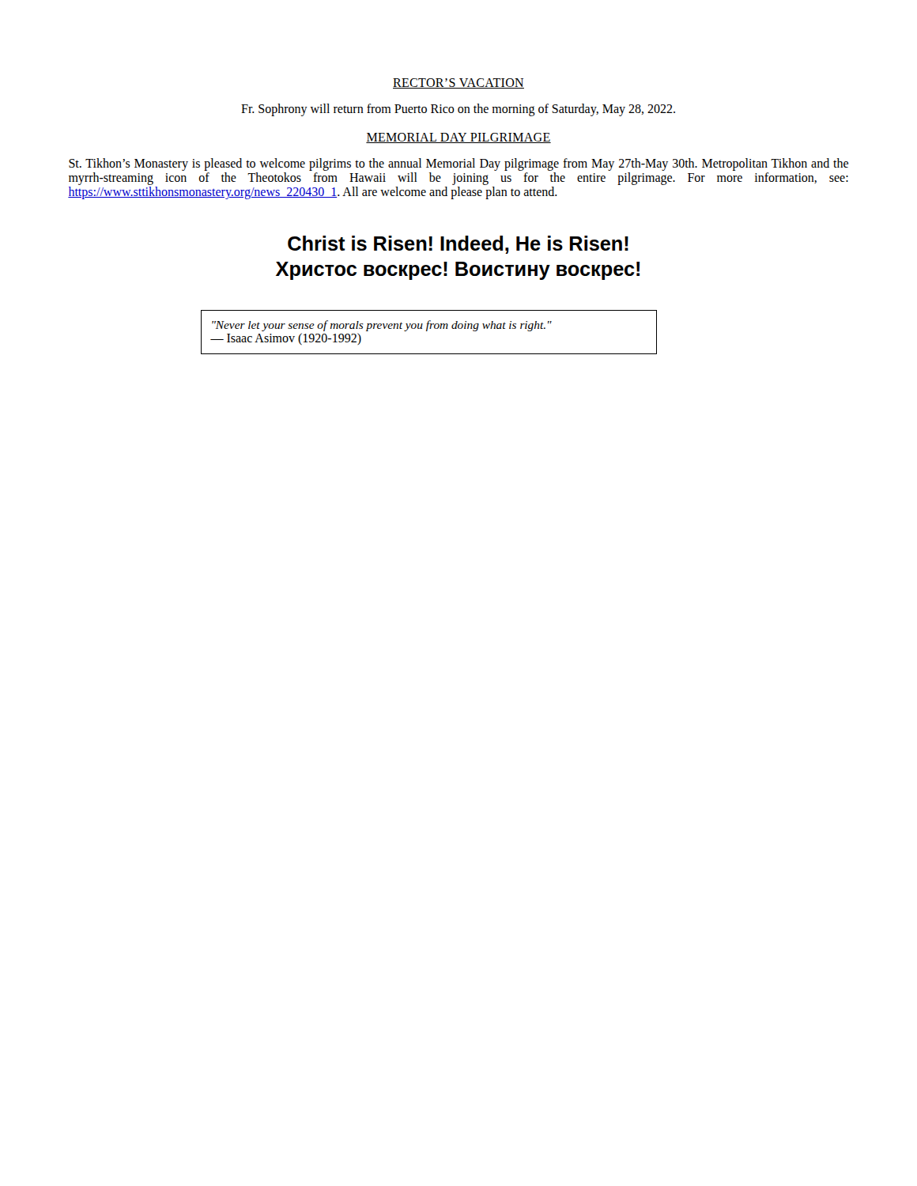RECTOR’S VACATION
Fr. Sophrony will return from Puerto Rico on the morning of Saturday, May 28, 2022.
MEMORIAL DAY PILGRIMAGE
St. Tikhon’s Monastery is pleased to welcome pilgrims to the annual Memorial Day pilgrimage from May 27th-May 30th. Metropolitan Tikhon and the myrrh-streaming icon of the Theotokos from Hawaii will be joining us for the entire pilgrimage. For more information, see: https://www.sttikhonsmonastery.org/news_220430_1. All are welcome and please plan to attend.
Christ is Risen! Indeed, He is Risen!
Христос воскрес! Воистину воскрес!
"Never let your sense of morals prevent you from doing what is right."
― Isaac Asimov (1920-1992)